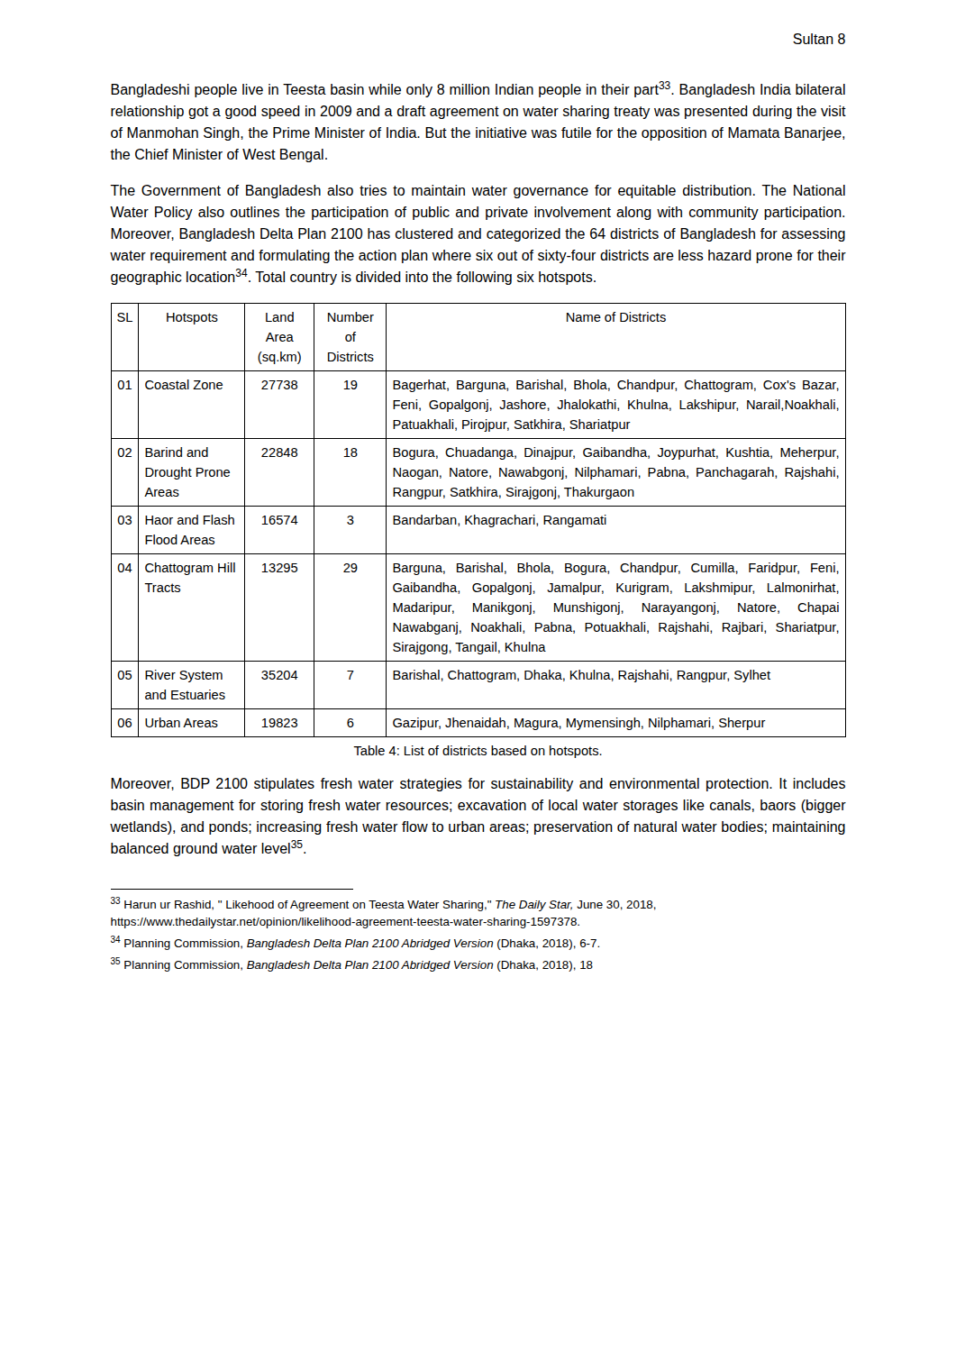Sultan 8
Bangladeshi people live in Teesta basin while only 8 million Indian people in their part33. Bangladesh India bilateral relationship got a good speed in 2009 and a draft agreement on water sharing treaty was presented during the visit of Manmohan Singh, the Prime Minister of India. But the initiative was futile for the opposition of Mamata Banarjee, the Chief Minister of West Bengal.
The Government of Bangladesh also tries to maintain water governance for equitable distribution. The National Water Policy also outlines the participation of public and private involvement along with community participation. Moreover, Bangladesh Delta Plan 2100 has clustered and categorized the 64 districts of Bangladesh for assessing water requirement and formulating the action plan where six out of sixty-four districts are less hazard prone for their geographic location34. Total country is divided into the following six hotspots.
| SL | Hotspots | Land Area (sq.km) | Number of Districts | Name of Districts |
| --- | --- | --- | --- | --- |
| 01 | Coastal Zone | 27738 | 19 | Bagerhat, Barguna, Barishal, Bhola, Chandpur, Chattogram, Cox's Bazar, Feni, Gopalgonj, Jashore, Jhalokathi, Khulna, Lakshipur, Narail,Noakhali, Patuakhali, Pirojpur, Satkhira, Shariatpur |
| 02 | Barind and Drought Prone Areas | 22848 | 18 | Bogura, Chuadanga, Dinajpur, Gaibandha, Joypurhat, Kushtia, Meherpur, Naogan, Natore, Nawabgonj, Nilphamari, Pabna, Panchagarah, Rajshahi, Rangpur, Satkhira, Sirajgonj, Thakurgaon |
| 03 | Haor and Flash Flood Areas | 16574 | 3 | Bandarban, Khagrachari, Rangamati |
| 04 | Chattogram Hill Tracts | 13295 | 29 | Barguna, Barishal, Bhola, Bogura, Chandpur, Cumilla, Faridpur, Feni, Gaibandha, Gopalgonj, Jamalpur, Kurigram, Lakshmipur, Lalmonirhat, Madaripur, Manikgonj, Munshigonj, Narayangonj, Natore, Chapai Nawabganj, Noakhali, Pabna, Potuakhali, Rajshahi, Rajbari, Shariatpur, Sirajgong, Tangail, Khulna |
| 05 | River System and Estuaries | 35204 | 7 | Barishal, Chattogram, Dhaka, Khulna, Rajshahi, Rangpur, Sylhet |
| 06 | Urban Areas | 19823 | 6 | Gazipur, Jhenaidah, Magura, Mymensingh, Nilphamari, Sherpur |
Table 4: List of districts based on hotspots.
Moreover, BDP 2100 stipulates fresh water strategies for sustainability and environmental protection. It includes basin management for storing fresh water resources; excavation of local water storages like canals, baors (bigger wetlands), and ponds; increasing fresh water flow to urban areas; preservation of natural water bodies; maintaining balanced ground water level35.
33 Harun ur Rashid, " Likehood of Agreement on Teesta Water Sharing," The Daily Star, June 30, 2018, https://www.thedailystar.net/opinion/likelihood-agreement-teesta-water-sharing-1597378.
34 Planning Commission, Bangladesh Delta Plan 2100 Abridged Version (Dhaka, 2018), 6-7.
35 Planning Commission, Bangladesh Delta Plan 2100 Abridged Version (Dhaka, 2018), 18